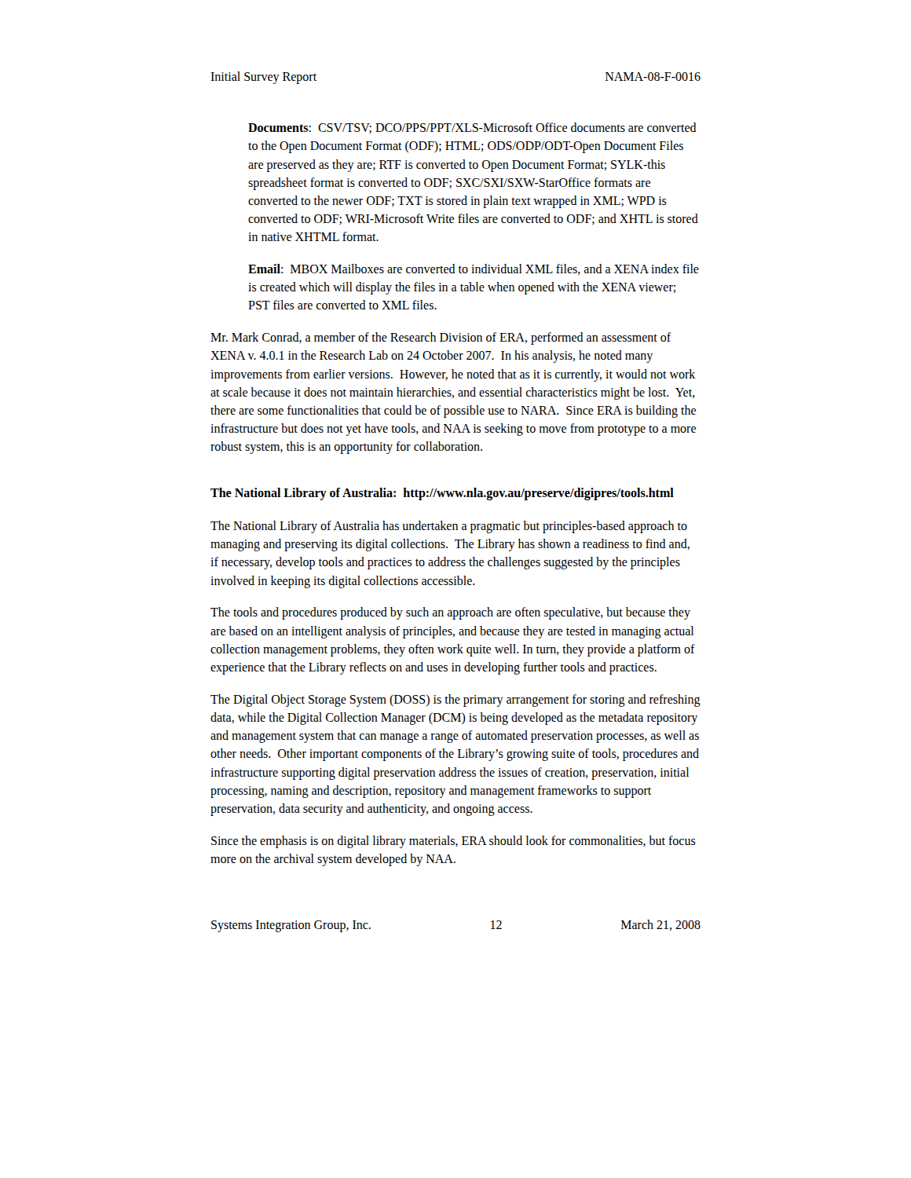Initial Survey Report
NAMA-08-F-0016
Documents: CSV/TSV; DCO/PPS/PPT/XLS-Microsoft Office documents are converted to the Open Document Format (ODF); HTML; ODS/ODP/ODT-Open Document Files are preserved as they are; RTF is converted to Open Document Format; SYLK-this spreadsheet format is converted to ODF; SXC/SXI/SXW-StarOffice formats are converted to the newer ODF; TXT is stored in plain text wrapped in XML; WPD is converted to ODF; WRI-Microsoft Write files are converted to ODF; and XHTL is stored in native XHTML format.
Email: MBOX Mailboxes are converted to individual XML files, and a XENA index file is created which will display the files in a table when opened with the XENA viewer; PST files are converted to XML files.
Mr. Mark Conrad, a member of the Research Division of ERA, performed an assessment of XENA v. 4.0.1 in the Research Lab on 24 October 2007. In his analysis, he noted many improvements from earlier versions. However, he noted that as it is currently, it would not work at scale because it does not maintain hierarchies, and essential characteristics might be lost. Yet, there are some functionalities that could be of possible use to NARA. Since ERA is building the infrastructure but does not yet have tools, and NAA is seeking to move from prototype to a more robust system, this is an opportunity for collaboration.
The National Library of Australia: http://www.nla.gov.au/preserve/digipres/tools.html
The National Library of Australia has undertaken a pragmatic but principles-based approach to managing and preserving its digital collections. The Library has shown a readiness to find and, if necessary, develop tools and practices to address the challenges suggested by the principles involved in keeping its digital collections accessible.
The tools and procedures produced by such an approach are often speculative, but because they are based on an intelligent analysis of principles, and because they are tested in managing actual collection management problems, they often work quite well. In turn, they provide a platform of experience that the Library reflects on and uses in developing further tools and practices.
The Digital Object Storage System (DOSS) is the primary arrangement for storing and refreshing data, while the Digital Collection Manager (DCM) is being developed as the metadata repository and management system that can manage a range of automated preservation processes, as well as other needs. Other important components of the Library’s growing suite of tools, procedures and infrastructure supporting digital preservation address the issues of creation, preservation, initial processing, naming and description, repository and management frameworks to support preservation, data security and authenticity, and ongoing access.
Since the emphasis is on digital library materials, ERA should look for commonalities, but focus more on the archival system developed by NAA.
Systems Integration Group, Inc.
12
March 21, 2008